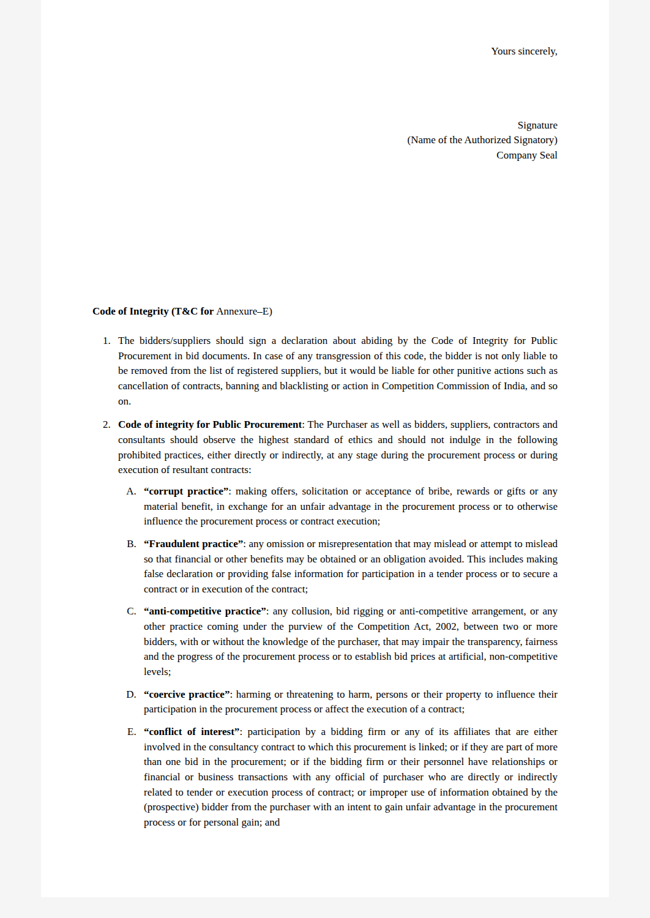Yours sincerely,
Signature
(Name of the Authorized Signatory)
Company Seal
Code of Integrity (T&C for Annexure–E)
The bidders/suppliers should sign a declaration about abiding by the Code of Integrity for Public Procurement in bid documents. In case of any transgression of this code, the bidder is not only liable to be removed from the list of registered suppliers, but it would be liable for other punitive actions such as cancellation of contracts, banning and blacklisting or action in Competition Commission of India, and so on.
Code of integrity for Public Procurement: The Purchaser as well as bidders, suppliers, contractors and consultants should observe the highest standard of ethics and should not indulge in the following prohibited practices, either directly or indirectly, at any stage during the procurement process or during execution of resultant contracts:
“corrupt practice”: making offers, solicitation or acceptance of bribe, rewards or gifts or any material benefit, in exchange for an unfair advantage in the procurement process or to otherwise influence the procurement process or contract execution;
“Fraudulent practice”: any omission or misrepresentation that may mislead or attempt to mislead so that financial or other benefits may be obtained or an obligation avoided. This includes making false declaration or providing false information for participation in a tender process or to secure a contract or in execution of the contract;
“anti-competitive practice”: any collusion, bid rigging or anti-competitive arrangement, or any other practice coming under the purview of the Competition Act, 2002, between two or more bidders, with or without the knowledge of the purchaser, that may impair the transparency, fairness and the progress of the procurement process or to establish bid prices at artificial, non-competitive levels;
“coercive practice”: harming or threatening to harm, persons or their property to influence their participation in the procurement process or affect the execution of a contract;
“conflict of interest”: participation by a bidding firm or any of its affiliates that are either involved in the consultancy contract to which this procurement is linked; or if they are part of more than one bid in the procurement; or if the bidding firm or their personnel have relationships or financial or business transactions with any official of purchaser who are directly or indirectly related to tender or execution process of contract; or improper use of information obtained by the (prospective) bidder from the purchaser with an intent to gain unfair advantage in the procurement process or for personal gain; and